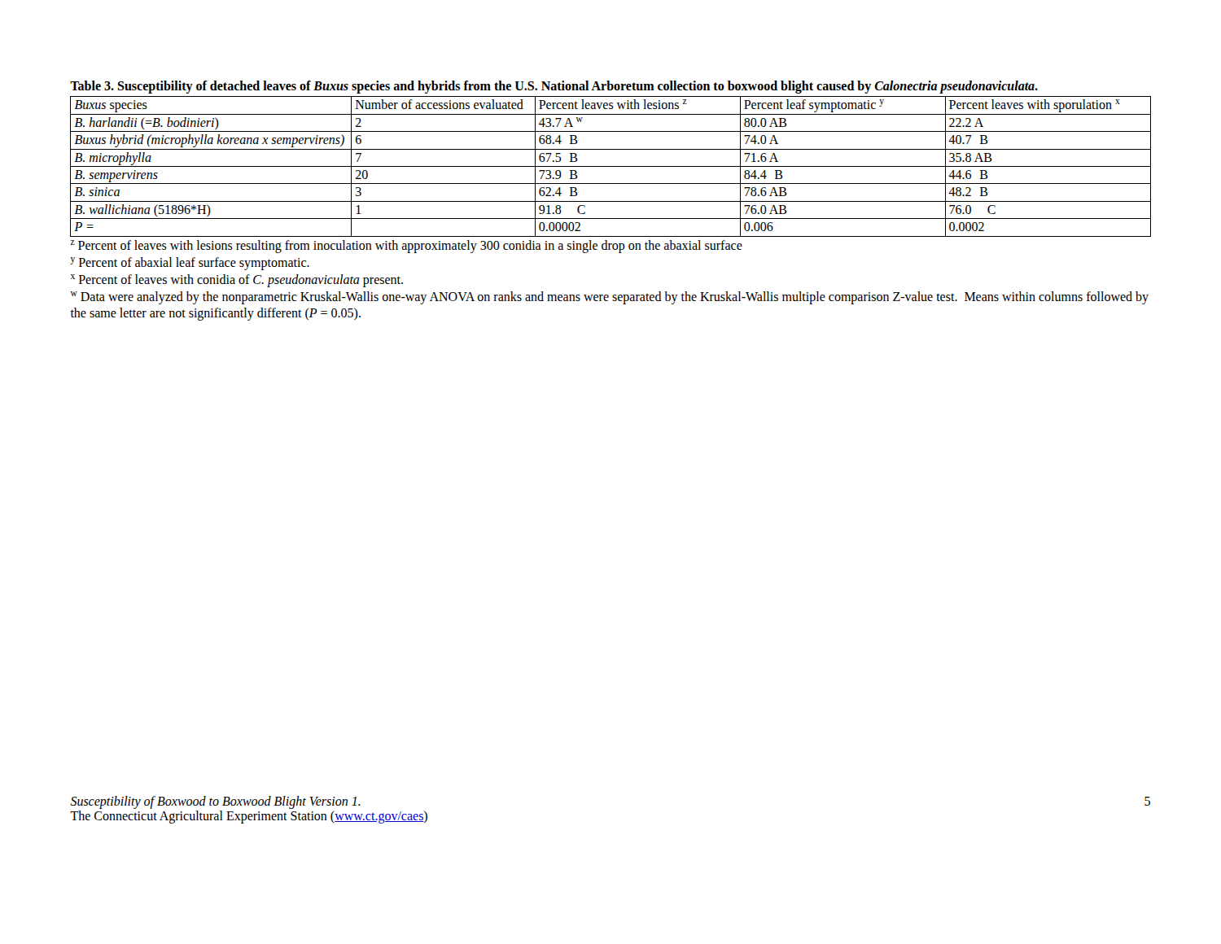Table 3. Susceptibility of detached leaves of Buxus species and hybrids from the U.S. National Arboretum collection to boxwood blight caused by Calonectria pseudonaviculata.
| Buxus species | Number of accessions evaluated | Percent leaves with lesions z | Percent leaf symptomatic y | Percent leaves with sporulation x |
| --- | --- | --- | --- | --- |
| B. harlandii (= B. bodinieri ) | 2 | 43.7 A w | 80.0 AB | 22.2 A |
| Buxus hybrid (microphylla koreana x sempervirens) | 6 | 68.4 B | 74.0 A | 40.7 B |
| B. microphylla | 7 | 67.5 B | 71.6 A | 35.8 AB |
| B. sempervirens | 20 | 73.9 B | 84.4 B | 44.6 B |
| B. sinica | 3 | 62.4 B | 78.6 AB | 48.2 B |
| B. wallichiana (51896*H) | 1 | 91.8 C | 76.0 AB | 76.0 C |
| P = | | 0.00002 | 0.006 | 0.0002 |
z Percent of leaves with lesions resulting from inoculation with approximately 300 conidia in a single drop on the abaxial surface
y Percent of abaxial leaf surface symptomatic.
x Percent of leaves with conidia of C. pseudonaviculata present.
w Data were analyzed by the nonparametric Kruskal-Wallis one-way ANOVA on ranks and means were separated by the Kruskal-Wallis multiple comparison Z-value test. Means within columns followed by the same letter are not significantly different (P = 0.05).
Susceptibility of Boxwood to Boxwood Blight Version 1.
The Connecticut Agricultural Experiment Station (www.ct.gov/caes)
5